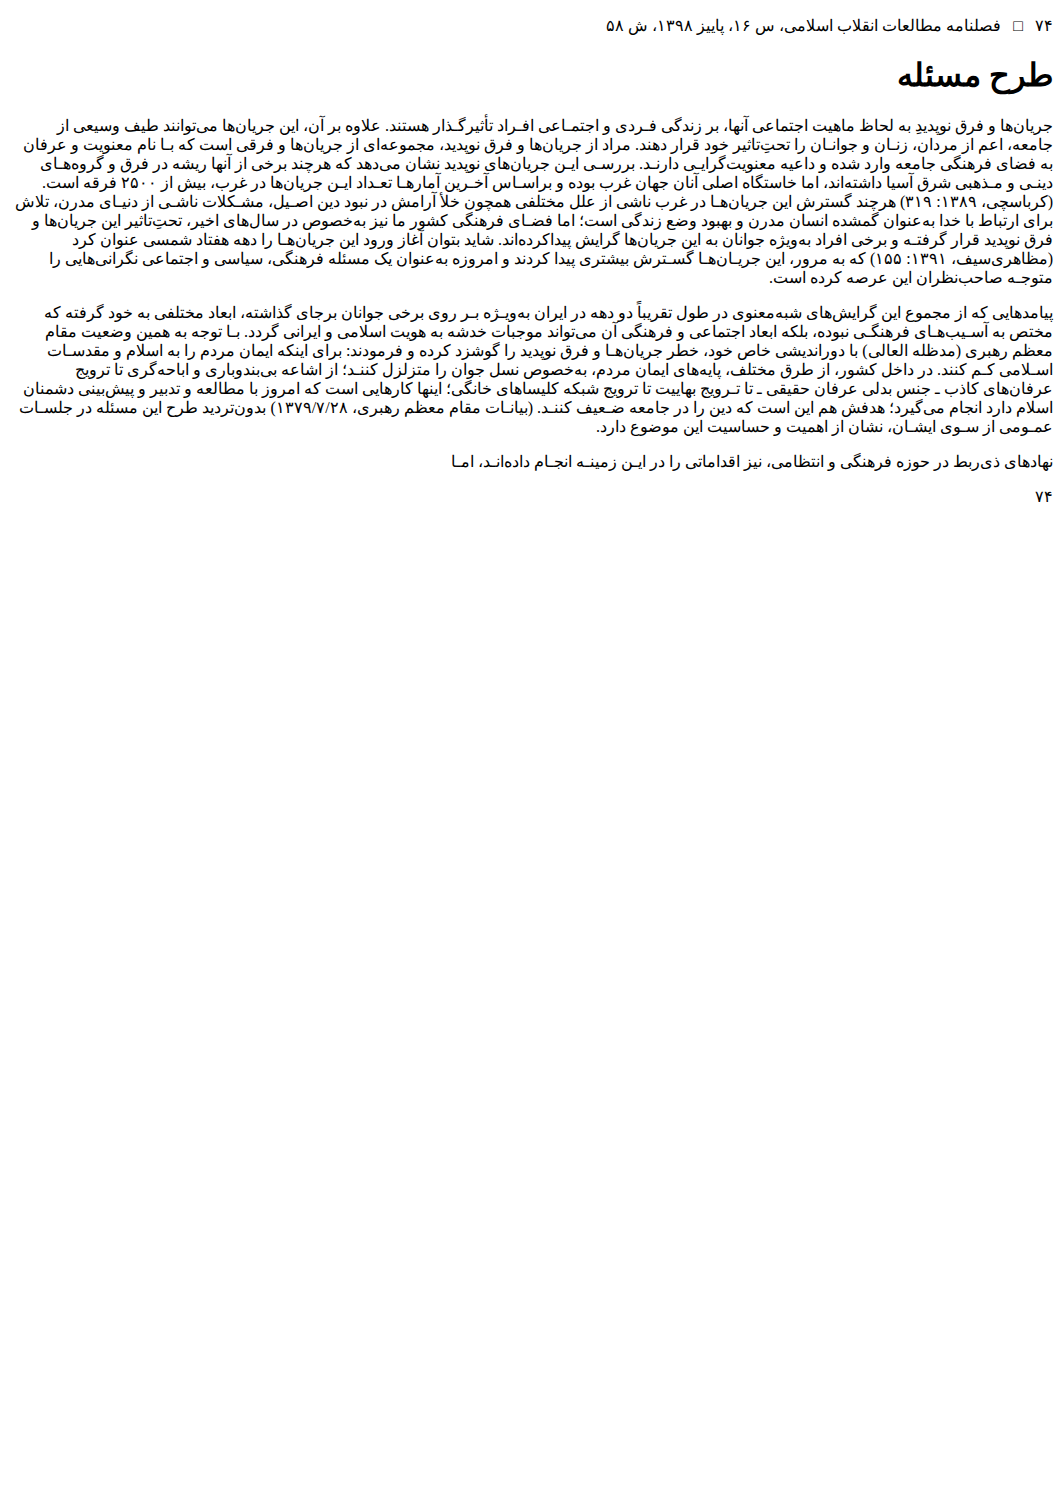۷۴ □ فصلنامه مطالعات انقلاب اسلامی، س ۱۶، پاییز ۱۳۹۸، ش ۵۸
طرح مسئله
جریان‌ها و فرق نوپدیدِ به لحاظ ماهیت اجتماعی آنها، بر زندگی فـردی و اجتمـاعی افـراد تأثیرگـذار هستند. علاوه بر آن، این جریان‌ها می‌توانند طیف وسیعی از جامعه، اعم از مردان، زنـان و جوانـان را تحتِ‌تاثیر خود قرار دهند. مراد از جریان‌ها و فرق نوپدید، مجموعه‌ای از جریان‌ها و فرقی است که بـا نام معنویت و عرفان به فضای فرهنگی جامعه وارد شده و داعیه معنویت‌گرایـی دارنـد. بررسـی ایـن جریان‌های نوپدید نشان می‌دهد که هرچند برخی از آنها ریشه در فرق و گروه‌هـای دینـی و مـذهبی شرق آسیا داشته‌اند، اما خاستگاه اصلی آنان جهان غرب بوده و براسـاس آخـرین آمارهـا تعـداد ایـن جریان‌ها در غرب، بیش از ۲۵۰۰ فرقه است. (کرباسچی، ۱۳۸۹: ۳۱۹) هرچند گسترش این جریان‌هـا در غرب ناشی از علل مختلفی همچون خلأ آرامش در نبود دین اصـیل، مشـکلات ناشـی از دنیـای مدرن، تلاش برای ارتباط با خدا به‌عنوان گمشده انسان مدرن و بهبود وضع زندگی است؛ اما فضـای فرهنگی کشور ما نیز به‌خصوص در سال‌های اخیر، تحتِ‌تاثیر این جریان‌ها و فرق نوپدید قرار گرفتـه و برخی افراد به‌ویژه جوانان به این جریان‌ها گرایش پیداکرده‌اند. شاید بتوان آغاز ورود این جریان‌هـا را دهه هفتاد شمسی عنوان کرد (مظاهری‌سیف، ۱۳۹۱: ۱۵۵) که به مرور، این جریـان‌هـا گسـترش بیشتری پیدا کردند و امروزه به‌عنوان یک مسئله فرهنگی، سیاسی و اجتماعی نگرانی‌هایی را متوجـه صاحب‌نظران این عرصه کرده است.
پیامدهایی که از مجموع این گرایش‌های شبه‌معنوی در طول تقریباً دو دهه در ایران به‌ویـژه بـر روی برخی جوانان برجای گذاشته، ابعاد مختلفی به خود گرفته که مختص به آسـیب‌هـای فرهنگـی نبوده، بلکه ابعاد اجتماعی و فرهنگی آن می‌تواند موجبات خدشه به هویت اسلامی و ایرانی گردد. بـا توجه به همین وضعیت مقام معظم رهبری (مدظله العالی) با دوراندیشی خاص خود، خطر جریان‌هـا و فرق نوپدید را گوشزد کرده و فرمودند: برای اینکه ایمان مردم را به اسلام و مقدسـات اسـلامی کـم کنند. در داخل کشور، از طرق مختلف، پایه‌های ایمان مردم، به‌خصوص نسل جوان را متزلزل کننـد؛ از اشاعه بی‌بندوباری و اباحه‌گری تا ترویج عرفان‌های کاذب ـ جنس بدلی عرفان حقیقی ـ تا تـرویج بهاییت تا ترویج شبکه کلیساهای خانگی؛ اینها کارهایی است که امروز با مطالعه و تدبیر و پیش‌بینی دشمنان اسلام دارد انجام می‌گیرد؛ هدفش هم این است که دین را در جامعه ضـعیف کننـد. (بیانـات مقام معظم رهبری، ۱۳۷۹/۷/۲۸) بدون‌تردید طرح این مسئله در جلسـات عمـومی از سـوی ایشـان، نشان از اهمیت و حساسیت این موضوع دارد.
نهادهای ذی‌ربط در حوزه فرهنگی و انتظامی، نیز اقداماتی را در ایـن زمینـه انجـام داده‌انـد، امـا
۷۴